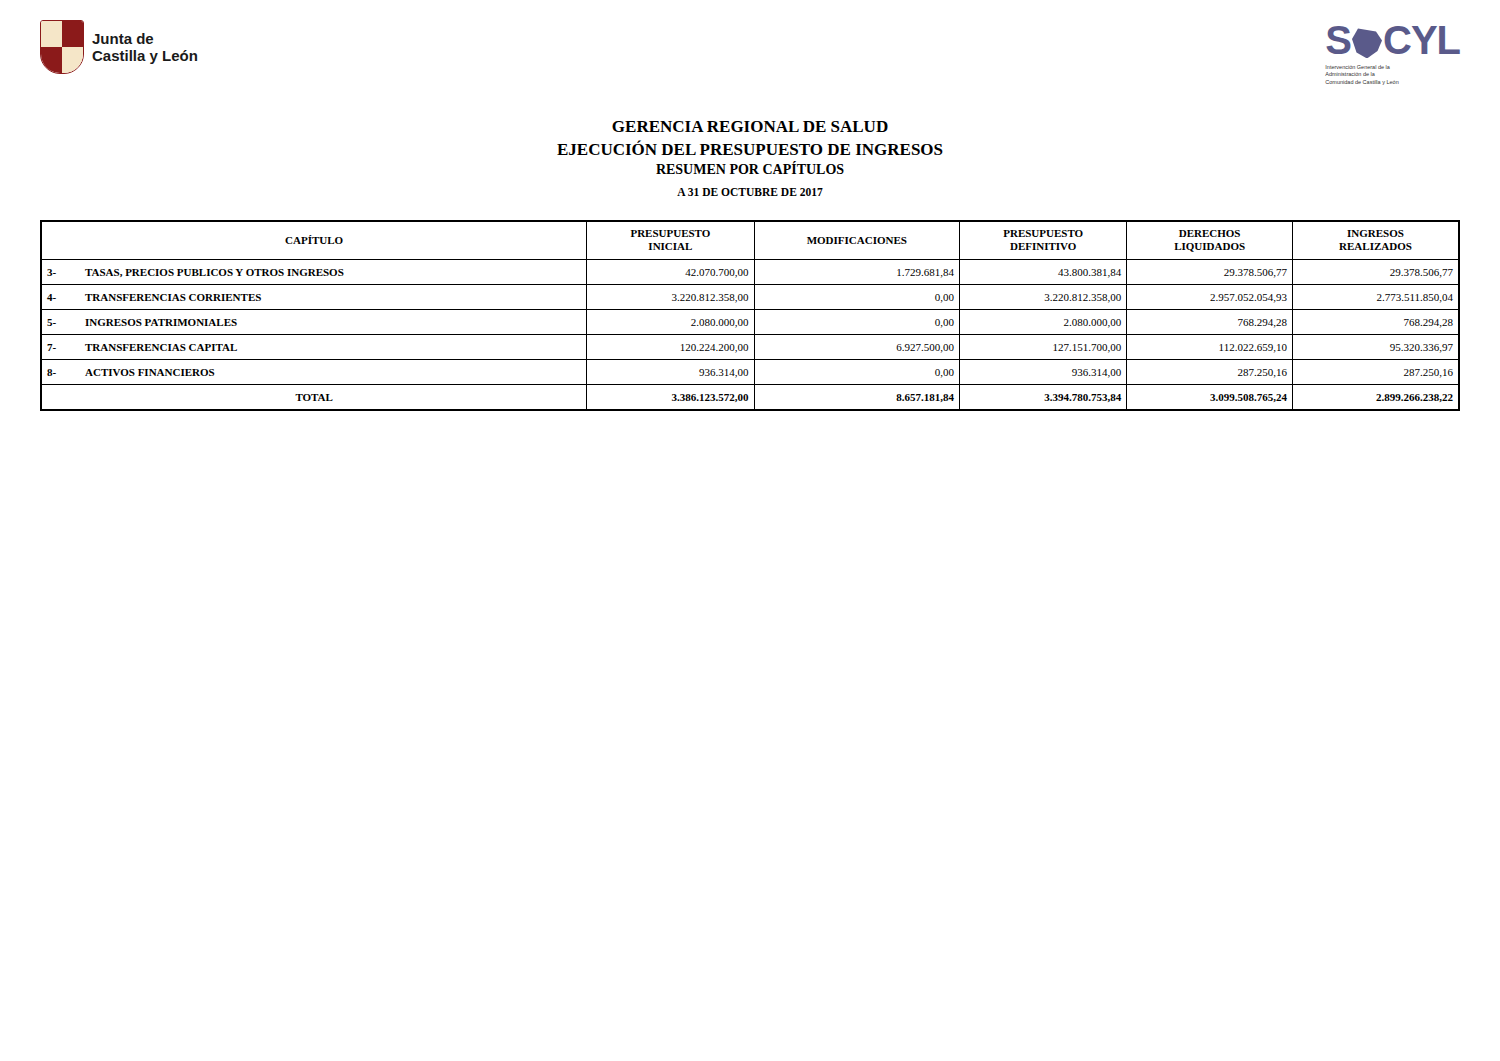Junta de
Castilla y León
S CYL
Intervención General de la
Administración de la
Comunidad de Castilla y León
GERENCIA REGIONAL DE SALUD
EJECUCIÓN DEL PRESUPUESTO DE INGRESOS
RESUMEN POR CAPÍTULOS
A 31 DE OCTUBRE DE 2017
| CAPÍTULO | PRESUPUESTO INICIAL | MODIFICACIONES | PRESUPUESTO DEFINITIVO | DERECHOS LIQUIDADOS | INGRESOS REALIZADOS |
| --- | --- | --- | --- | --- | --- |
| 3- | TASAS, PRECIOS PUBLICOS Y OTROS INGRESOS | 42.070.700,00 | 1.729.681,84 | 43.800.381,84 | 29.378.506,77 | 29.378.506,77 |
| 4- | TRANSFERENCIAS CORRIENTES | 3.220.812.358,00 | 0,00 | 3.220.812.358,00 | 2.957.052.054,93 | 2.773.511.850,04 |
| 5- | INGRESOS PATRIMONIALES | 2.080.000,00 | 0,00 | 2.080.000,00 | 768.294,28 | 768.294,28 |
| 7- | TRANSFERENCIAS CAPITAL | 120.224.200,00 | 6.927.500,00 | 127.151.700,00 | 112.022.659,10 | 95.320.336,97 |
| 8- | ACTIVOS FINANCIEROS | 936.314,00 | 0,00 | 936.314,00 | 287.250,16 | 287.250,16 |
| TOTAL | 3.386.123.572,00 | 8.657.181,84 | 3.394.780.753,84 | 3.099.508.765,24 | 2.899.266.238,22 |